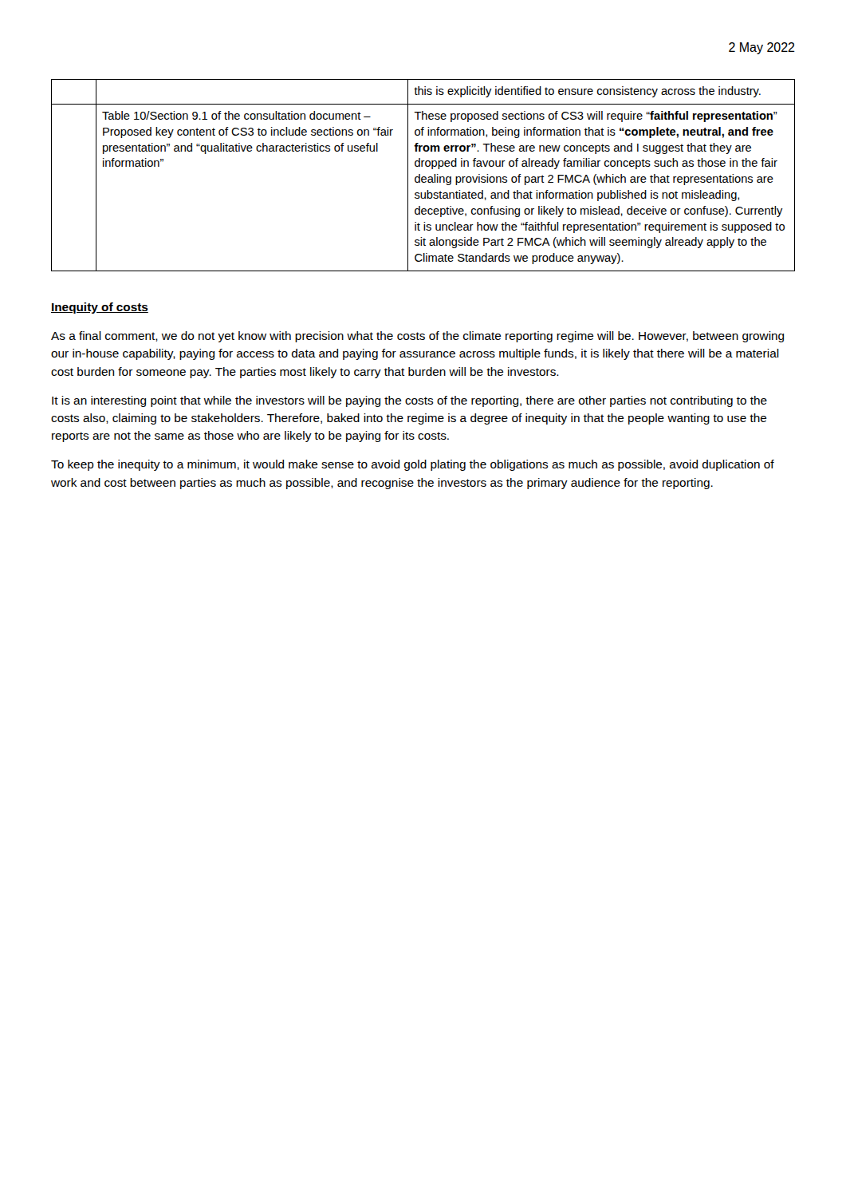2 May 2022
| | | this is explicitly identified to ensure consistency across the industry. |
| | Table 10/Section 9.1 of the consultation document – Proposed key content of CS3 to include sections on “fair presentation” and “qualitative characteristics of useful information” | These proposed sections of CS3 will require “ faithful representation ” of information, being information that is “complete, neutral, and free from error” . These are new concepts and I suggest that they are dropped in favour of already familiar concepts such as those in the fair dealing provisions of part 2 FMCA (which are that representations are substantiated, and that information published is not misleading, deceptive, confusing or likely to mislead, deceive or confuse). Currently it is unclear how the “faithful representation” requirement is supposed to sit alongside Part 2 FMCA (which will seemingly already apply to the Climate Standards we produce anyway). |
Inequity of costs
As a final comment, we do not yet know with precision what the costs of the climate reporting regime will be. However, between growing our in-house capability, paying for access to data and paying for assurance across multiple funds, it is likely that there will be a material cost burden for someone pay. The parties most likely to carry that burden will be the investors.
It is an interesting point that while the investors will be paying the costs of the reporting, there are other parties not contributing to the costs also, claiming to be stakeholders. Therefore, baked into the regime is a degree of inequity in that the people wanting to use the reports are not the same as those who are likely to be paying for its costs.
To keep the inequity to a minimum, it would make sense to avoid gold plating the obligations as much as possible, avoid duplication of work and cost between parties as much as possible, and recognise the investors as the primary audience for the reporting.